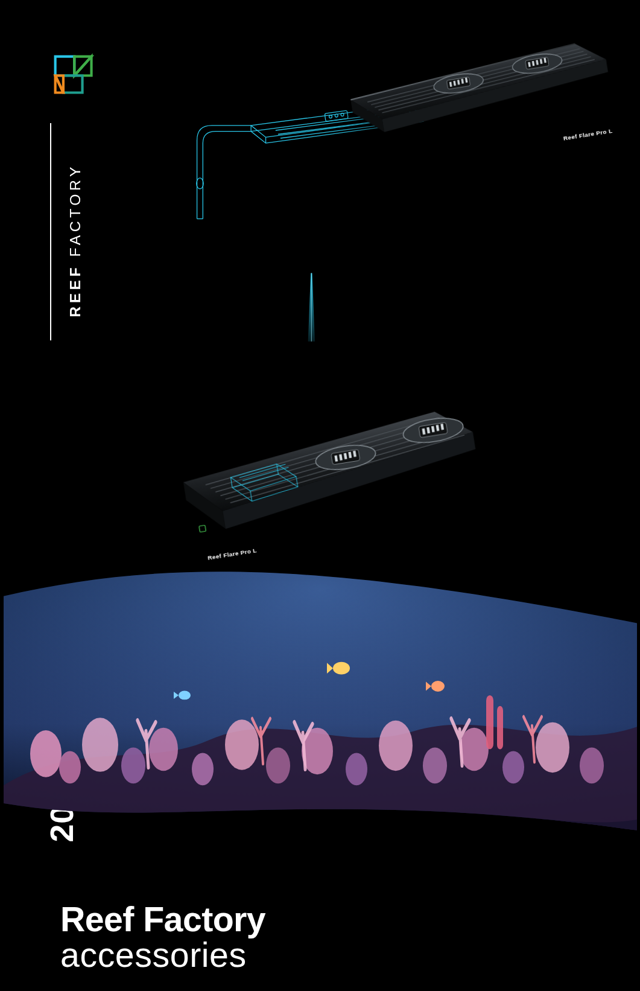REEF FACTORY
2022
Reef Flare Pro L
Reef Flare Pro L
Reef Factory accessories